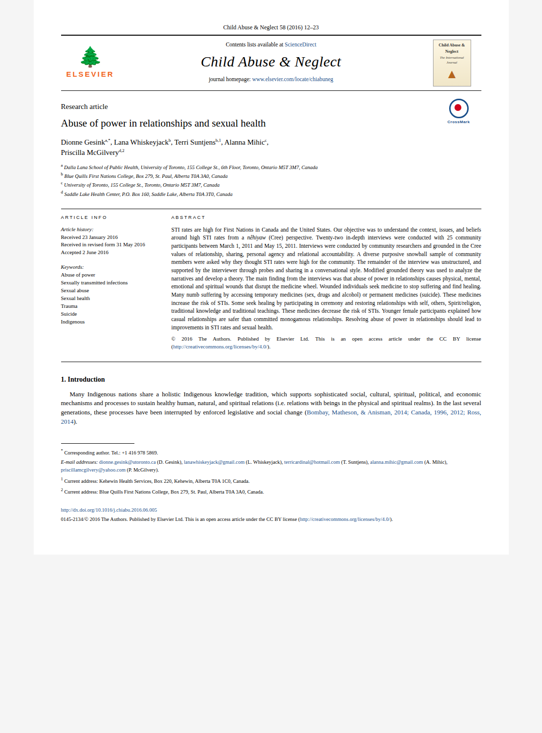Child Abuse & Neglect 58 (2016) 12–23
🌲
ELSEVIER
Contents lists available at ScienceDirect
Child Abuse & Neglect
journal homepage: www.elsevier.com/locate/chiabuneg
Child Abuse & Neglect
The International Journal
▲
CrossMark
Research article
Abuse of power in relationships and sexual health
Dionne Gesinka,*, Lana Whiskeyjackb, Terri Suntjensb,1, Alanna Mihicc,
Priscilla McGilveryd,2
a Dalla Lana School of Public Health, University of Toronto, 155 College St., 6th Floor, Toronto, Ontario M5T 3M7, Canada
b Blue Quills First Nations College, Box 279, St. Paul, Alberta T0A 3A0, Canada
c University of Toronto, 155 College St., Toronto, Ontario M5T 3M7, Canada
d Saddle Lake Health Center, P.O. Box 160, Saddle Lake, Alberta T0A 3T0, Canada
Article info
Article history:
Received 23 January 2016
Received in revised form 31 May 2016
Accepted 2 June 2016
Keywords:
Abuse of power
Sexually transmitted infections
Sexual abuse
Sexual health
Trauma
Suicide
Indigenous
Abstract
STI rates are high for First Nations in Canada and the United States. Our objective was to understand the context, issues, and beliefs around high STI rates from a nêhiyaw (Cree) perspective. Twenty-two in-depth interviews were conducted with 25 community participants between March 1, 2011 and May 15, 2011. Interviews were conducted by community researchers and grounded in the Cree values of relationship, sharing, personal agency and relational accountability. A diverse purposive snowball sample of community members were asked why they thought STI rates were high for the community. The remainder of the interview was unstructured, and supported by the interviewer through probes and sharing in a conversational style. Modified grounded theory was used to analyze the narratives and develop a theory. The main finding from the interviews was that abuse of power in relationships causes physical, mental, emotional and spiritual wounds that disrupt the medicine wheel. Wounded individuals seek medicine to stop suffering and find healing. Many numb suffering by accessing temporary medicines (sex, drugs and alcohol) or permanent medicines (suicide). These medicines increase the risk of STIs. Some seek healing by participating in ceremony and restoring relationships with self, others, Spirit/religion, traditional knowledge and traditional teachings. These medicines decrease the risk of STIs. Younger female participants explained how casual relationships are safer than committed monogamous relationships. Resolving abuse of power in relationships should lead to improvements in STI rates and sexual health.
© 2016 The Authors. Published by Elsevier Ltd. This is an open access article under the CC BY license (http://creativecommons.org/licenses/by/4.0/).
1. Introduction
Many Indigenous nations share a holistic Indigenous knowledge tradition, which supports sophisticated social, cultural, spiritual, political, and economic mechanisms and processes to sustain healthy human, natural, and spiritual relations (i.e. relations with beings in the physical and spiritual realms). In the last several generations, these processes have been interrupted by enforced legislative and social change (Bombay, Matheson, & Anisman, 2014; Canada, 1996, 2012; Ross, 2014).
* Corresponding author. Tel.: +1 416 978 5869.
E-mail addresses: dionne.gesink@utoronto.ca (D. Gesink), lanawhiskeyjack@gmail.com (L. Whiskeyjack), terricardinal@hotmail.com (T. Suntjens), alanna.mihic@gmail.com (A. Mihic), priscillamcgilvery@yahoo.com (P. McGilvery).
1 Current address: Kehewin Health Services, Box 220, Kehewin, Alberta T0A 1C0, Canada.
2 Current address: Blue Quills First Nations College, Box 279, St. Paul, Alberta T0A 3A0, Canada.
http://dx.doi.org/10.1016/j.chiabu.2016.06.005 0145-2134/© 2016 The Authors. Published by Elsevier Ltd. This is an open access article under the CC BY license (http://creativecommons.org/licenses/by/4.0/).